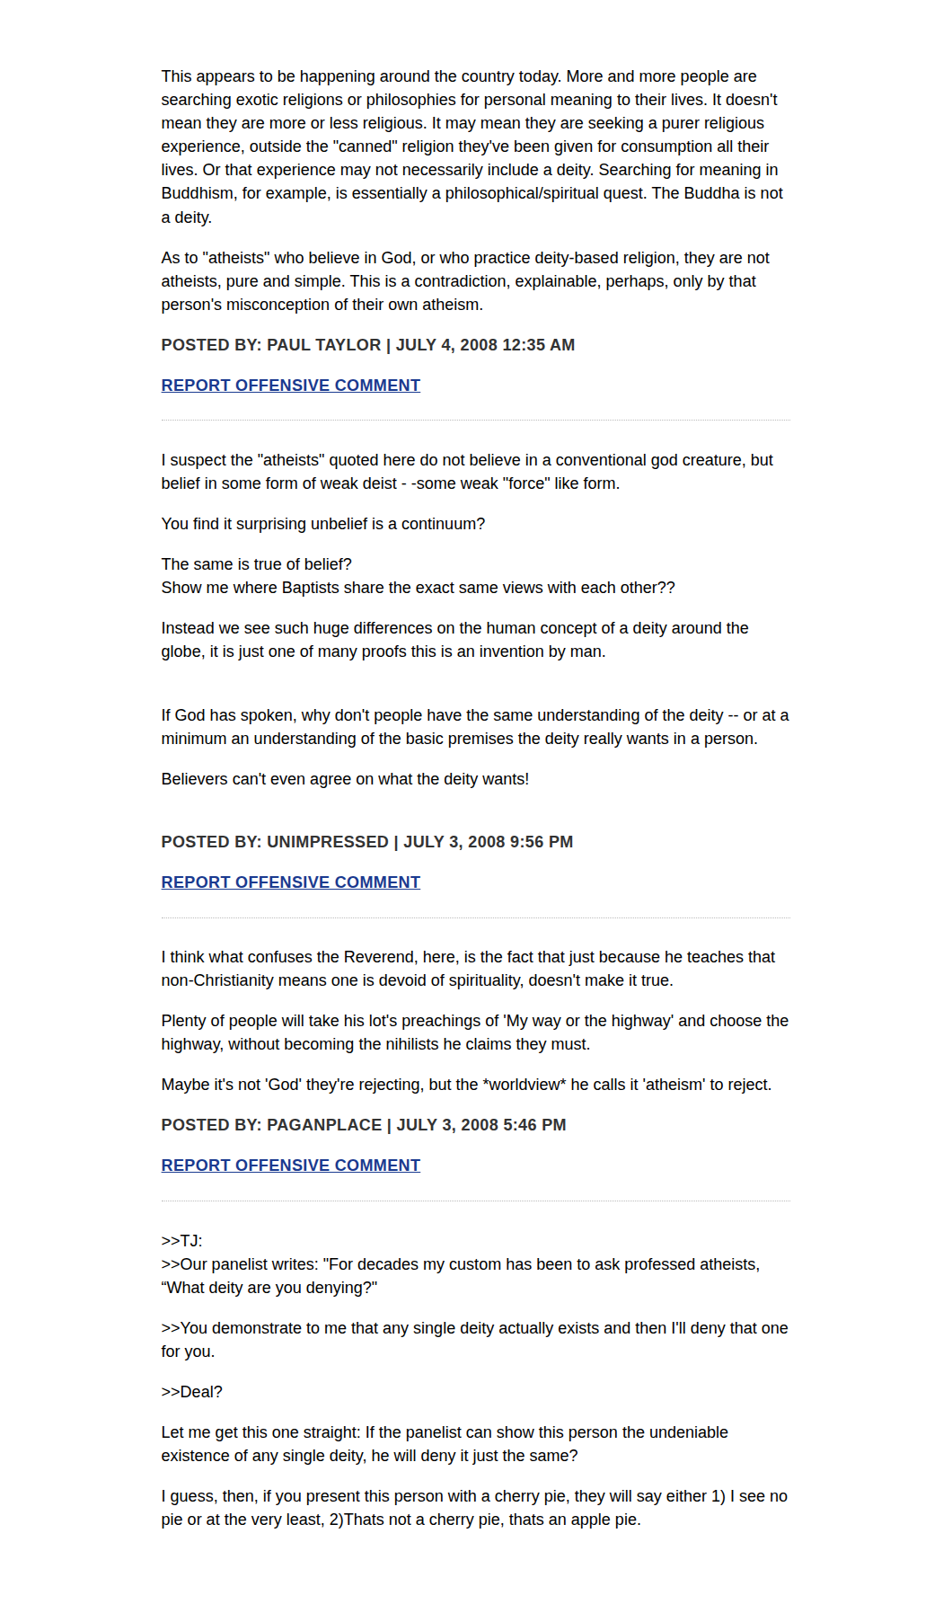This appears to be happening around the country today. More and more people are searching exotic religions or philosophies for personal meaning to their lives. It doesn't mean they are more or less religious. It may mean they are seeking a purer religious experience, outside the "canned" religion they've been given for consumption all their lives. Or that experience may not necessarily include a deity. Searching for meaning in Buddhism, for example, is essentially a philosophical/spiritual quest. The Buddha is not a deity.
As to "atheists" who believe in God, or who practice deity-based religion, they are not atheists, pure and simple. This is a contradiction, explainable, perhaps, only by that person's misconception of their own atheism.
Posted by: Paul Taylor | July 4, 2008 12:35 AM
Report Offensive Comment
I suspect the "atheists" quoted here do not believe in a conventional god creature, but belief in some form of weak deist - -some weak "force" like form.
You find it surprising unbelief is a continuum?
The same is true of belief?
Show me where Baptists share the exact same views with each other??
Instead we see such huge differences on the human concept of a deity around the globe, it is just one of many proofs this is an invention by man.
If God has spoken, why don't people have the same understanding of the deity -- or at a minimum an understanding of the basic premises the deity really wants in a person.
Believers can't even agree on what the deity wants!
Posted by: unimpressed | July 3, 2008 9:56 PM
Report Offensive Comment
I think what confuses the Reverend, here, is the fact that just because he teaches that non-Christianity means one is devoid of spirituality, doesn't make it true.
Plenty of people will take his lot's preachings of 'My way or the highway' and choose the highway, without becoming the nihilists he claims they must.
Maybe it's not 'God' they're rejecting, but the *worldview* he calls it 'atheism' to reject.
Posted by: Paganplace | July 3, 2008 5:46 PM
Report Offensive Comment
>>TJ:
>>Our panelist writes: "For decades my custom has been to ask professed atheists, “What deity are you denying?"
>>You demonstrate to me that any single deity actually exists and then I'll deny that one for you.
>>Deal?
Let me get this one straight: If the panelist can show this person the undeniable existence of any single deity, he will deny it just the same?
I guess, then, if you present this person with a cherry pie, they will say either 1) I see no pie or at the very least, 2)Thats not a cherry pie, thats an apple pie.